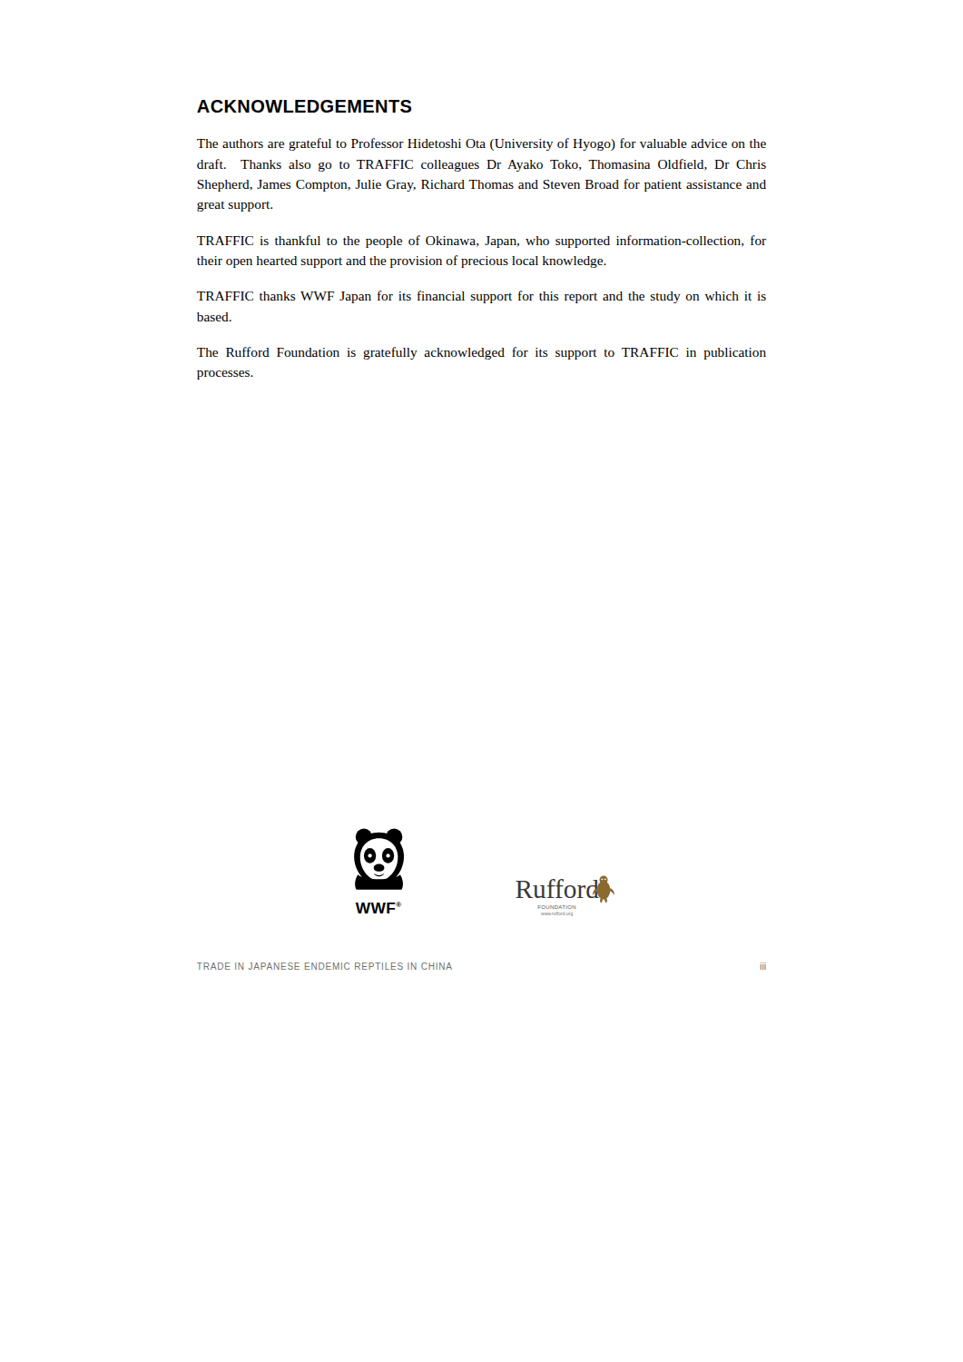ACKNOWLEDGEMENTS
The authors are grateful to Professor Hidetoshi Ota (University of Hyogo) for valuable advice on the draft. Thanks also go to TRAFFIC colleagues Dr Ayako Toko, Thomasina Oldfield, Dr Chris Shepherd, James Compton, Julie Gray, Richard Thomas and Steven Broad for patient assistance and great support.
TRAFFIC is thankful to the people of Okinawa, Japan, who supported information-collection, for their open hearted support and the provision of precious local knowledge.
TRAFFIC thanks WWF Japan for its financial support for this report and the study on which it is based.
The Rufford Foundation is gratefully acknowledged for its support to TRAFFIC in publication processes.
WWF®
Rufford
FOUNDATION
www.rufford.org
TRADE IN JAPANESE ENDEMIC REPTILES IN CHINA iii